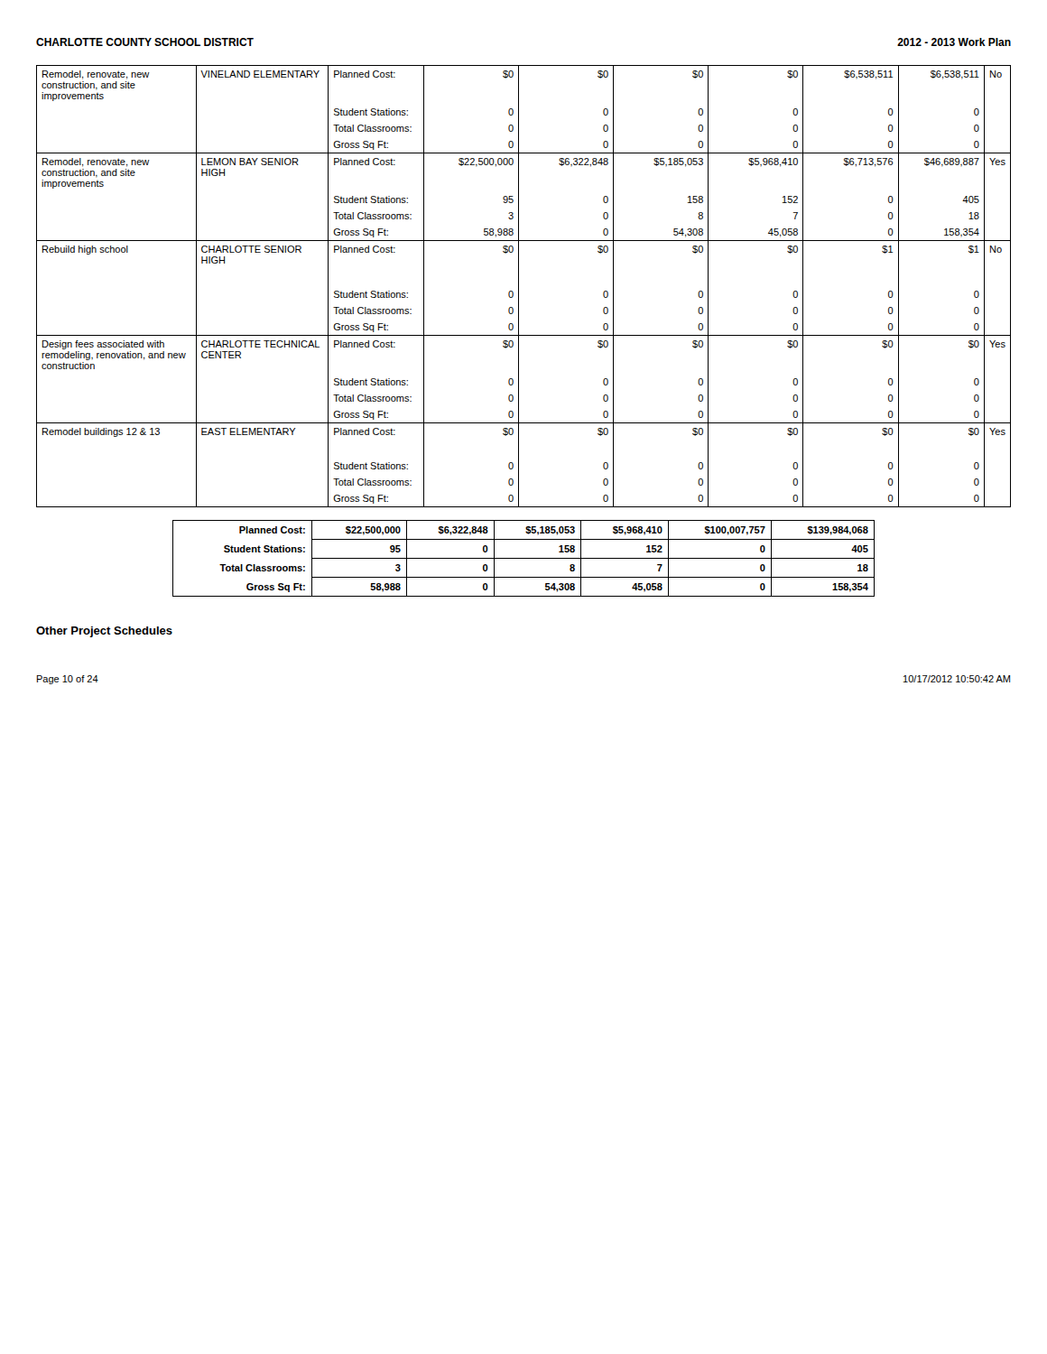CHARLOTTE COUNTY SCHOOL DISTRICT
2012 - 2013 Work Plan
| Remodel, renovate, new construction, and site improvements | VINELAND ELEMENTARY | Planned Cost: | $0 | $0 | $0 | $0 | $6,538,511 | $6,538,511 | No |
| | | Student Stations: | 0 | 0 | 0 | 0 | 0 | 0 | |
| | | Total Classrooms: | 0 | 0 | 0 | 0 | 0 | 0 | |
| | | Gross Sq Ft: | 0 | 0 | 0 | 0 | 0 | 0 | |
| Remodel, renovate, new construction, and site improvements | LEMON BAY SENIOR HIGH | Planned Cost: | $22,500,000 | $6,322,848 | $5,185,053 | $5,968,410 | $6,713,576 | $46,689,887 | Yes |
| | | Student Stations: | 95 | 0 | 158 | 152 | 0 | 405 | |
| | | Total Classrooms: | 3 | 0 | 8 | 7 | 0 | 18 | |
| | | Gross Sq Ft: | 58,988 | 0 | 54,308 | 45,058 | 0 | 158,354 | |
| Rebuild high school | CHARLOTTE SENIOR HIGH | Planned Cost: | $0 | $0 | $0 | $0 | $1 | $1 | No |
| | | Student Stations: | 0 | 0 | 0 | 0 | 0 | 0 | |
| | | Total Classrooms: | 0 | 0 | 0 | 0 | 0 | 0 | |
| | | Gross Sq Ft: | 0 | 0 | 0 | 0 | 0 | 0 | |
| Design fees associated with remodeling, renovation, and new construction | CHARLOTTE TECHNICAL CENTER | Planned Cost: | $0 | $0 | $0 | $0 | $0 | $0 | Yes |
| | | Student Stations: | 0 | 0 | 0 | 0 | 0 | 0 | |
| | | Total Classrooms: | 0 | 0 | 0 | 0 | 0 | 0 | |
| | | Gross Sq Ft: | 0 | 0 | 0 | 0 | 0 | 0 | |
| Remodel buildings 12 & 13 | EAST ELEMENTARY | Planned Cost: | $0 | $0 | $0 | $0 | $0 | $0 | Yes |
| | | Student Stations: | 0 | 0 | 0 | 0 | 0 | 0 | |
| | | Total Classrooms: | 0 | 0 | 0 | 0 | 0 | 0 | |
| | | Gross Sq Ft: | 0 | 0 | 0 | 0 | 0 | 0 | |
| Planned Cost: | $22,500,000 | $6,322,848 | $5,185,053 | $5,968,410 | $100,007,757 | $139,984,068 |
| Student Stations: | 95 | 0 | 158 | 152 | 0 | 405 |
| Total Classrooms: | 3 | 0 | 8 | 7 | 0 | 18 |
| Gross Sq Ft: | 58,988 | 0 | 54,308 | 45,058 | 0 | 158,354 |
Other Project Schedules
Page 10 of 24
10/17/2012 10:50:42 AM